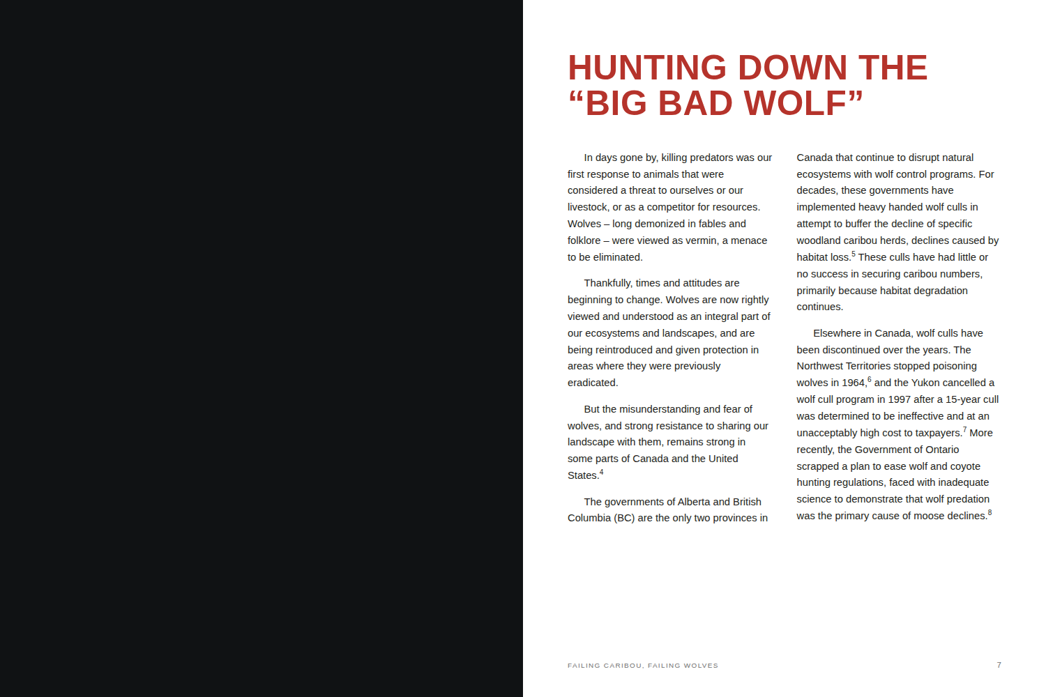Hunting down the
“Big Bad Wolf”
In days gone by, killing predators was our first response to animals that were considered a threat to ourselves or our livestock, or as a competitor for resources. Wolves – long demonized in fables and folklore – were viewed as vermin, a menace to be eliminated.
Thankfully, times and attitudes are beginning to change. Wolves are now rightly viewed and understood as an integral part of our ecosystems and landscapes, and are being reintroduced and given protection in areas where they were previously eradicated.
But the misunderstanding and fear of wolves, and strong resistance to sharing our landscape with them, remains strong in some parts of Canada and the United States.4
The governments of Alberta and British Columbia (BC) are the only two provinces in Canada that continue to disrupt natural ecosystems with wolf control programs. For decades, these governments have implemented heavy handed wolf culls in attempt to buffer the decline of specific woodland caribou herds, declines caused by habitat loss.5 These culls have had little or no success in securing caribou numbers, primarily because habitat degradation continues.
Elsewhere in Canada, wolf culls have been discontinued over the years. The Northwest Territories stopped poisoning wolves in 1964,6 and the Yukon cancelled a wolf cull program in 1997 after a 15-year cull was determined to be ineffective and at an unacceptably high cost to taxpayers.7 More recently, the Government of Ontario scrapped a plan to ease wolf and coyote hunting regulations, faced with inadequate science to demonstrate that wolf predation was the primary cause of moose declines.8
Failing Caribou, Failing Wolves 7